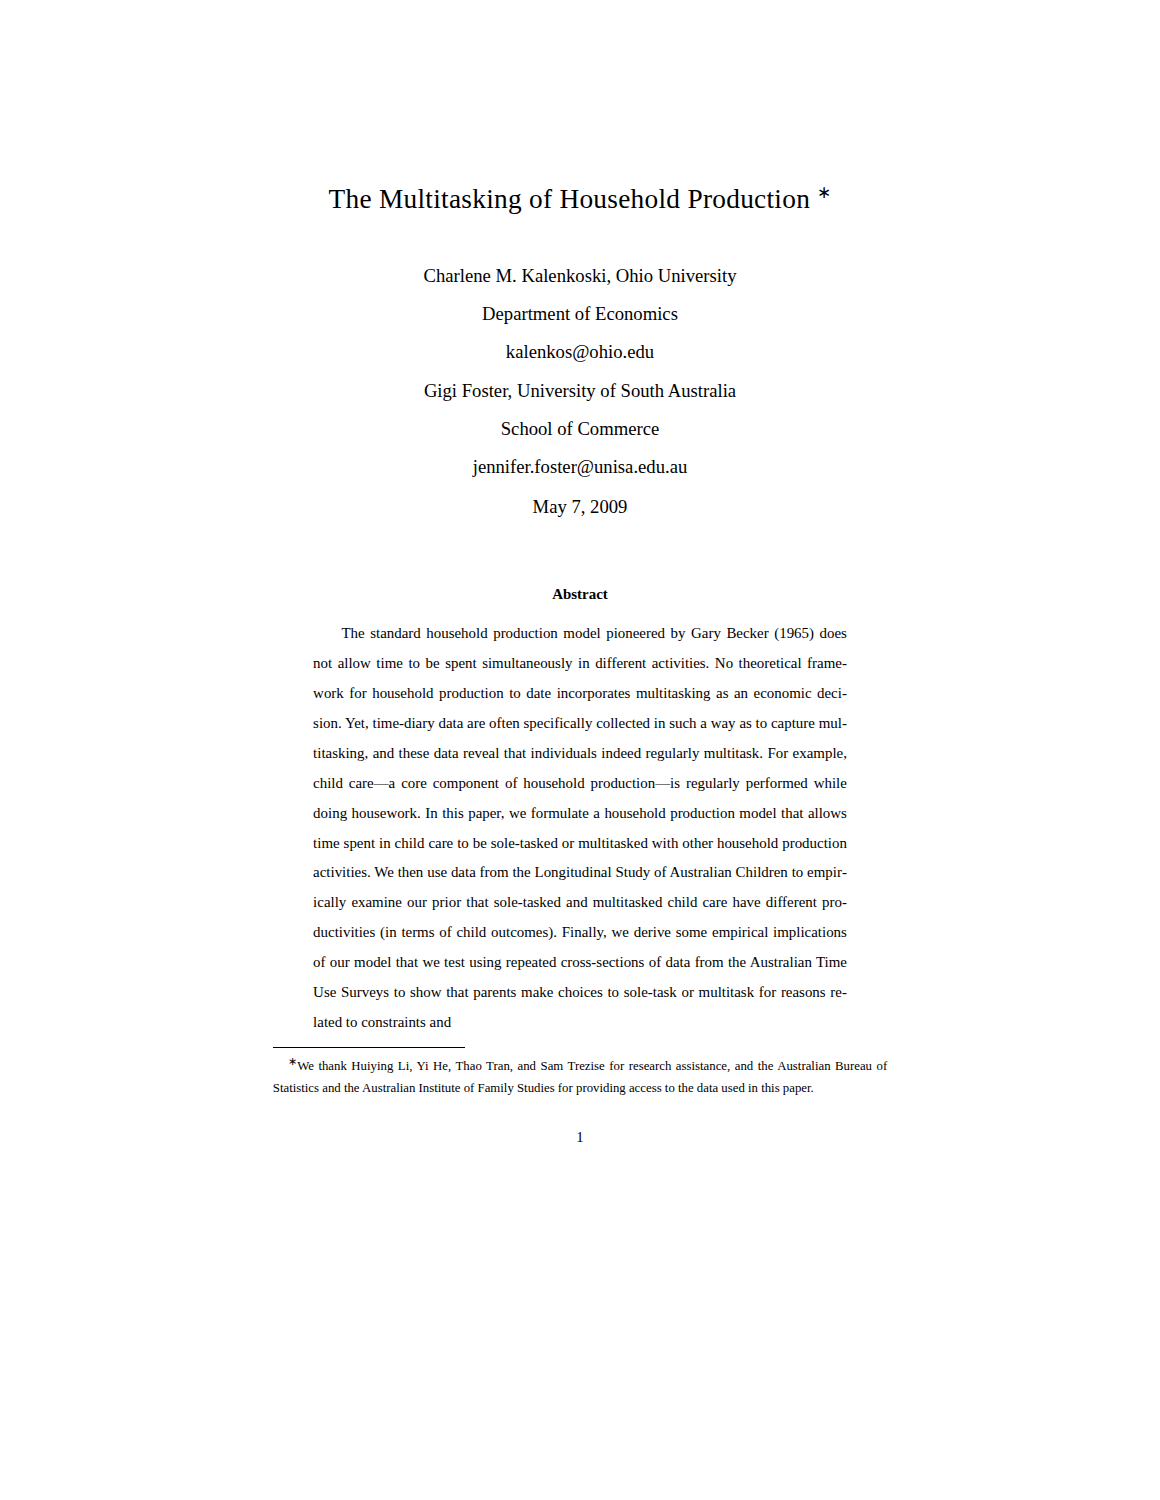The Multitasking of Household Production ∗
Charlene M. Kalenkoski, Ohio University Department of Economics kalenkos@ohio.edu Gigi Foster, University of South Australia School of Commerce jennifer.foster@unisa.edu.au
May 7, 2009
Abstract
The standard household production model pioneered by Gary Becker (1965) does not allow time to be spent simultaneously in different activities. No theoretical framework for household production to date incorporates multitasking as an economic decision. Yet, time-diary data are often specifically collected in such a way as to capture multitasking, and these data reveal that individuals indeed regularly multitask. For example, child care—a core component of household production—is regularly performed while doing housework. In this paper, we formulate a household production model that allows time spent in child care to be sole-tasked or multitasked with other household production activities. We then use data from the Longitudinal Study of Australian Children to empirically examine our prior that sole-tasked and multitasked child care have different productivities (in terms of child outcomes). Finally, we derive some empirical implications of our model that we test using repeated cross-sections of data from the Australian Time Use Surveys to show that parents make choices to sole-task or multitask for reasons related to constraints and
∗We thank Huiying Li, Yi He, Thao Tran, and Sam Trezise for research assistance, and the Australian Bureau of Statistics and the Australian Institute of Family Studies for providing access to the data used in this paper.
1